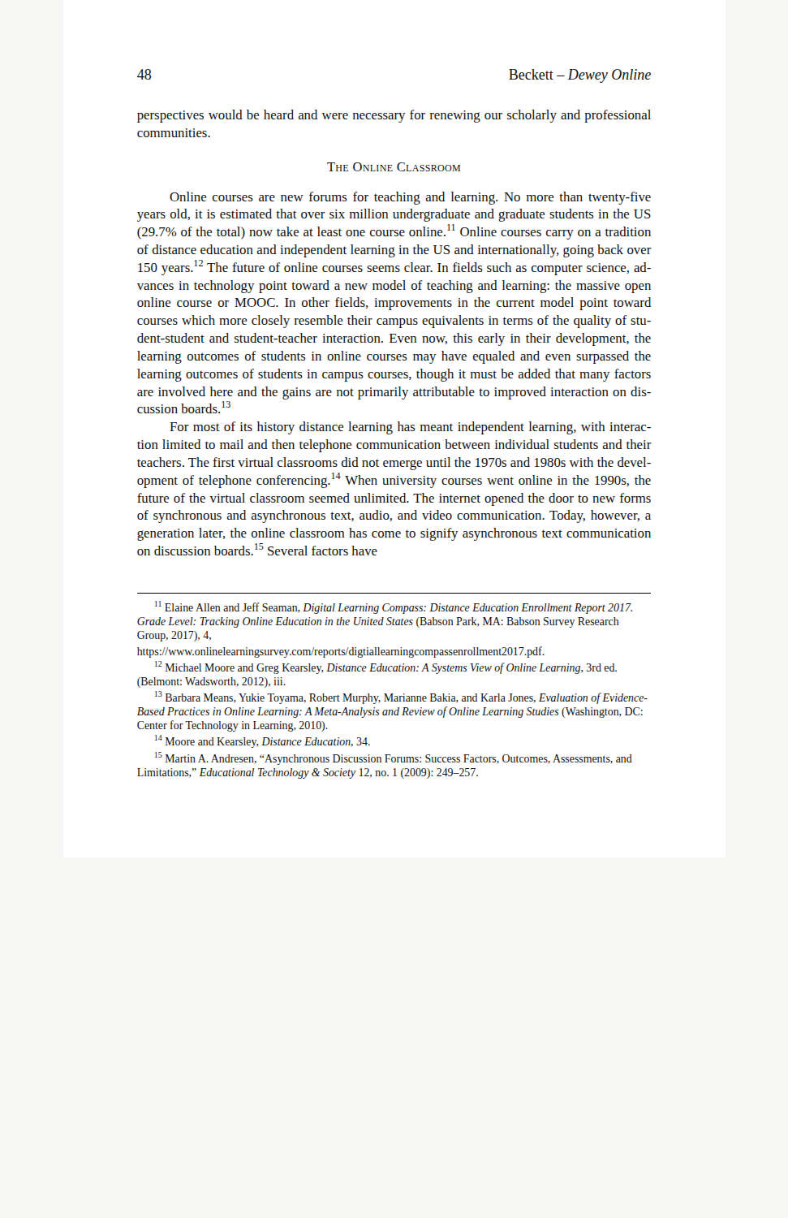48 Beckett – Dewey Online
perspectives would be heard and were necessary for renewing our scholarly and professional communities.
The Online Classroom
Online courses are new forums for teaching and learning. No more than twenty-five years old, it is estimated that over six million undergraduate and graduate students in the US (29.7% of the total) now take at least one course online.11 Online courses carry on a tradition of distance education and independent learning in the US and internationally, going back over 150 years.12 The future of online courses seems clear. In fields such as computer science, advances in technology point toward a new model of teaching and learning: the massive open online course or MOOC. In other fields, improvements in the current model point toward courses which more closely resemble their campus equivalents in terms of the quality of student-student and student-teacher interaction. Even now, this early in their development, the learning outcomes of students in online courses may have equaled and even surpassed the learning outcomes of students in campus courses, though it must be added that many factors are involved here and the gains are not primarily attributable to improved interaction on discussion boards.13
For most of its history distance learning has meant independent learning, with interaction limited to mail and then telephone communication between individual students and their teachers. The first virtual classrooms did not emerge until the 1970s and 1980s with the development of telephone conferencing.14 When university courses went online in the 1990s, the future of the virtual classroom seemed unlimited. The internet opened the door to new forms of synchronous and asynchronous text, audio, and video communication. Today, however, a generation later, the online classroom has come to signify asynchronous text communication on discussion boards.15 Several factors have
11 Elaine Allen and Jeff Seaman, Digital Learning Compass: Distance Education Enrollment Report 2017. Grade Level: Tracking Online Education in the United States (Babson Park, MA: Babson Survey Research Group, 2017), 4,
https://www.onlinelearningsurvey.com/reports/digtiallearningcompassenrollment2017.pdf.
12 Michael Moore and Greg Kearsley, Distance Education: A Systems View of Online Learning, 3rd ed. (Belmont: Wadsworth, 2012), iii.
13 Barbara Means, Yukie Toyama, Robert Murphy, Marianne Bakia, and Karla Jones, Evaluation of Evidence-Based Practices in Online Learning: A Meta-Analysis and Review of Online Learning Studies (Washington, DC: Center for Technology in Learning, 2010).
14 Moore and Kearsley, Distance Education, 34.
15 Martin A. Andresen, “Asynchronous Discussion Forums: Success Factors, Outcomes, Assessments, and Limitations,” Educational Technology & Society 12, no. 1 (2009): 249–257.